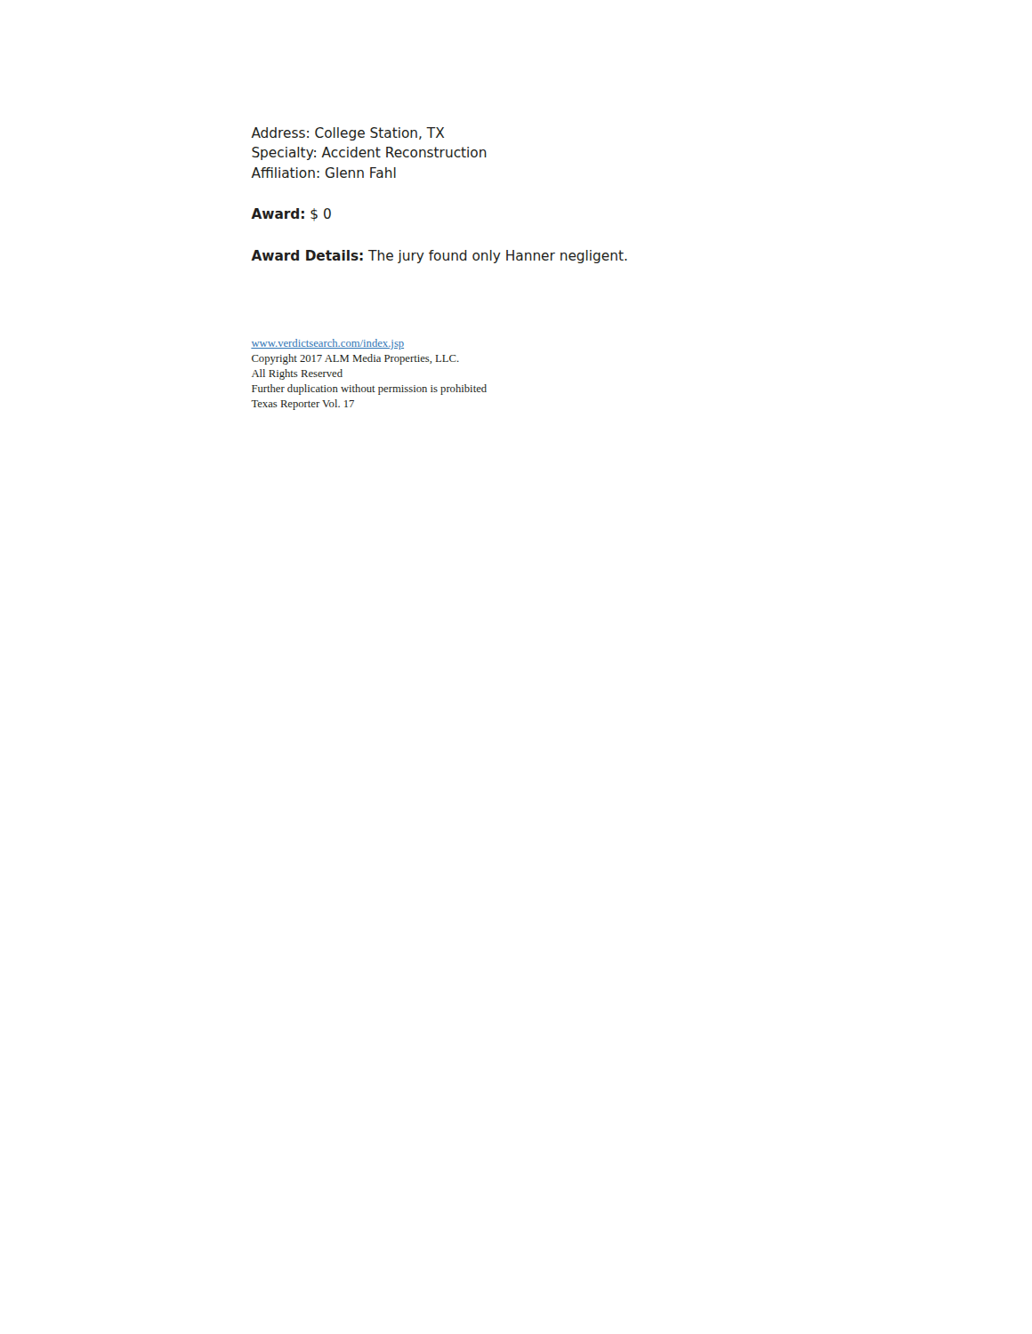Address: College Station, TX
Specialty: Accident Reconstruction
Affiliation: Glenn Fahl
Award: $ 0
Award Details: The jury found only Hanner negligent.
www.verdictsearch.com/index.jsp
Copyright 2017 ALM Media Properties, LLC.
All Rights Reserved
Further duplication without permission is prohibited
Texas Reporter Vol. 17